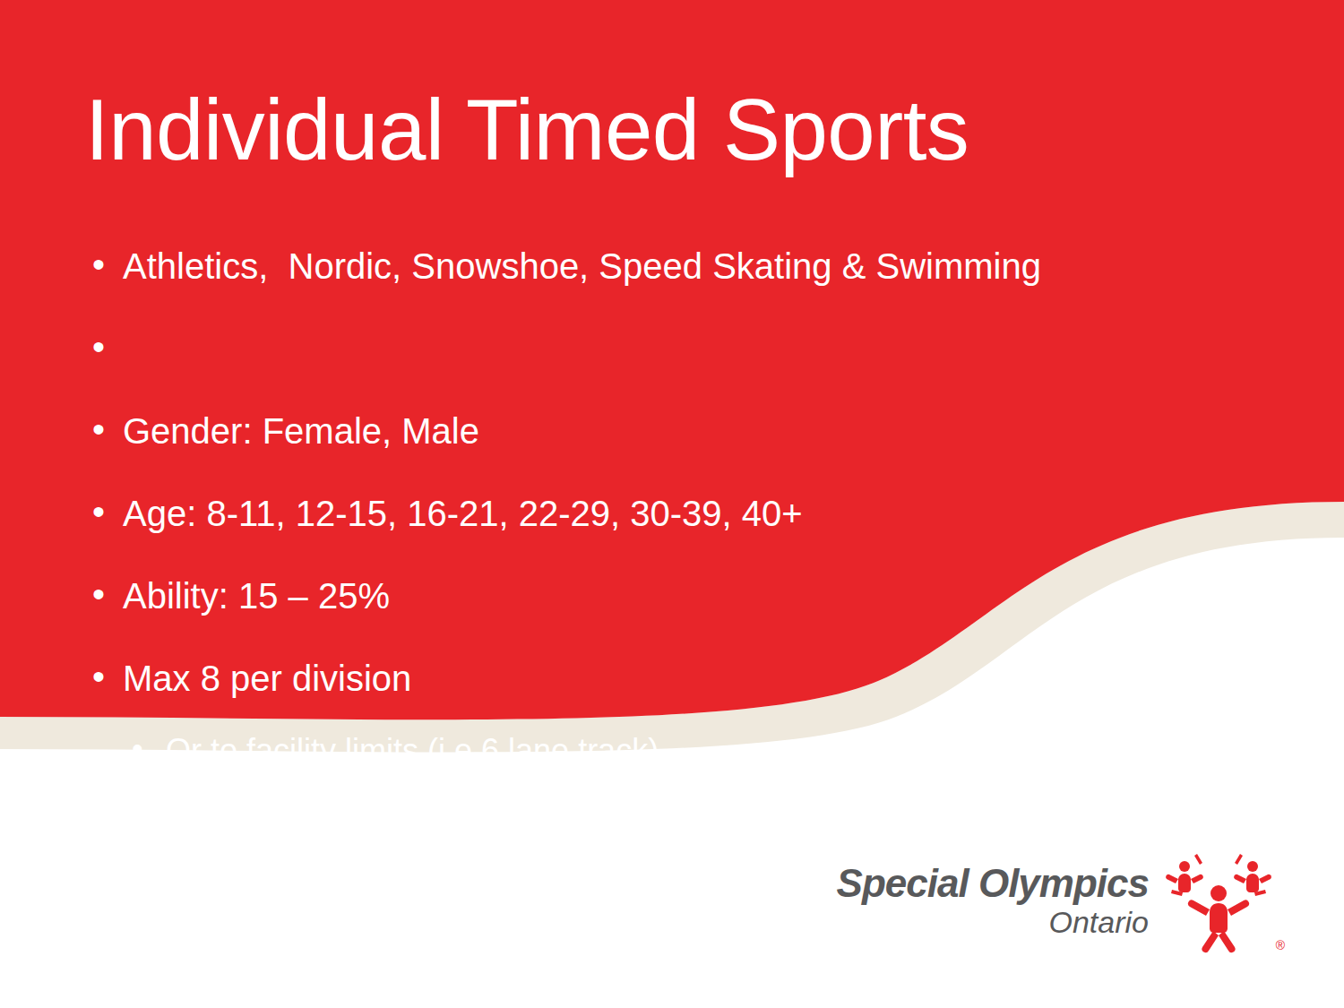Individual Timed Sports
Athletics, Nordic, Snowshoe, Speed Skating & Swimming
Gender: Female, Male
Age: 8-11, 12-15, 16-21, 22-29, 30-39, 40+
Ability: 15 – 25%
Max 8 per division
Or to facility limits (i.e 6 lane track)
Special Olympics
Ontario
®